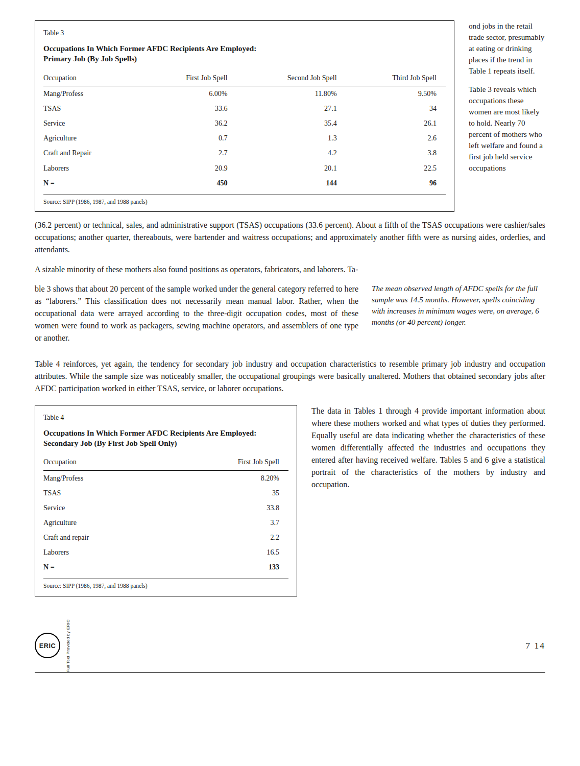Table 3
Occupations In Which Former AFDC Recipients Are Employed:
Primary Job (By Job Spells)
| Occupation | First Job Spell | Second Job Spell | Third Job Spell |
| --- | --- | --- | --- |
| Mang/Profess | 6.00% | 11.80% | 9.50% |
| TSAS | 33.6 | 27.1 | 34 |
| Service | 36.2 | 35.4 | 26.1 |
| Agriculture | 0.7 | 1.3 | 2.6 |
| Craft and Repair | 2.7 | 4.2 | 3.8 |
| Laborers | 20.9 | 20.1 | 22.5 |
| N = | 450 | 144 | 96 |
Source: SIPP (1986, 1987, and 1988 panels)
ond jobs in the retail trade sector, presumably at eating or drinking places if the trend in Table 1 repeats itself.
Table 3 reveals which occupations these women are most likely to hold. Nearly 70 percent of mothers who left welfare and found a first job held service occupations
(36.2 percent) or technical, sales, and administrative support (TSAS) occupations (33.6 percent). About a fifth of the TSAS occupations were cashier/sales occupations; another quarter, thereabouts, were bartender and waitress occupations; and approximately another fifth were as nursing aides, orderlies, and attendants.
A sizable minority of these mothers also found positions as operators, fabricators, and laborers. Ta-
ble 3 shows that about 20 percent of the sample worked under the general category referred to here as “laborers.” This classification does not necessarily mean manual labor. Rather, when the occupational data were arrayed according to the three-digit occupation codes, most of these women were found to work as packagers, sewing machine operators, and assemblers of one type or another.
The mean observed length of AFDC spells for the full sample was 14.5 months. However, spells coinciding with increases in minimum wages were, on average, 6 months (or 40 percent) longer.
Table 4 reinforces, yet again, the tendency for secondary job industry and occupation characteristics to resemble primary job industry and occupation attributes. While the sample size was noticeably smaller, the occupational groupings were basically unaltered. Mothers that obtained secondary jobs after AFDC participation worked in either TSAS, service, or laborer occupations.
Table 4
Occupations In Which Former AFDC Recipients Are Employed:
Secondary Job (By First Job Spell Only)
| Occupation | First Job Spell |
| --- | --- |
| Mang/Profess | 8.20% |
| TSAS | 35 |
| Service | 33.8 |
| Agriculture | 3.7 |
| Craft and repair | 2.2 |
| Laborers | 16.5 |
| N = | 133 |
Source: SIPP (1986, 1987, and 1988 panels)
The data in Tables 1 through 4 provide important information about where these mothers worked and what types of duties they performed. Equally useful are data indicating whether the characteristics of these women differentially affected the industries and occupations they entered after having received welfare. Tables 5 and 6 give a statistical portrait of the characteristics of the mothers by industry and occupation.
ERIC
Full Text Provided by ERIC
7 14